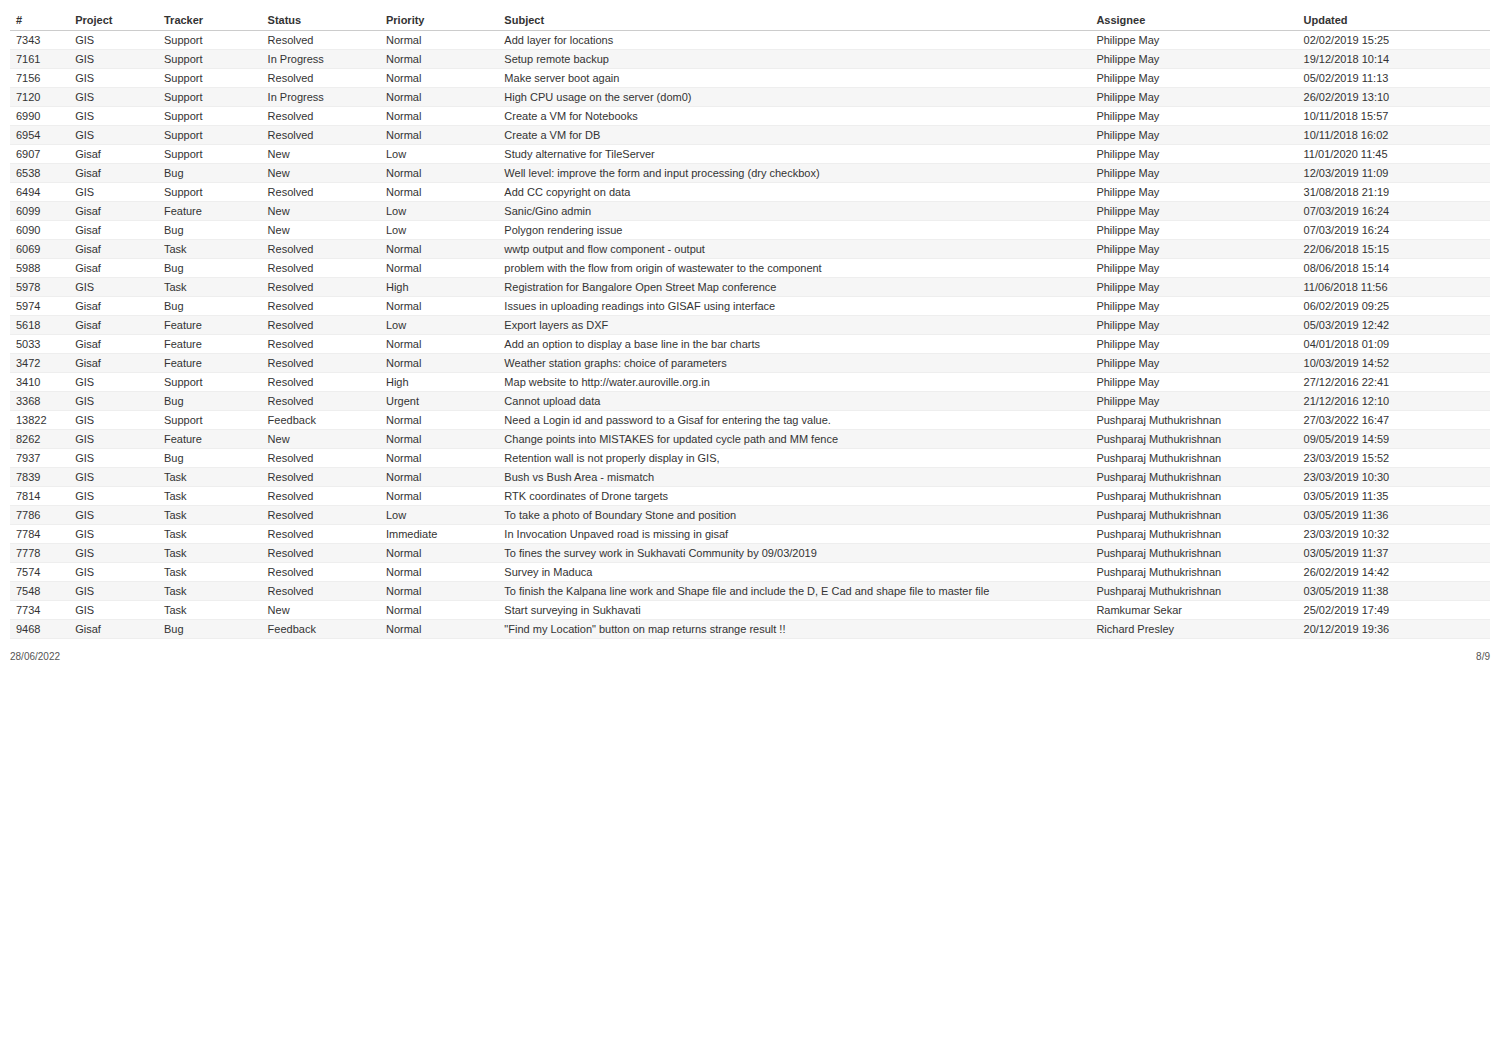| # | Project | Tracker | Status | Priority | Subject | Assignee | Updated |
| --- | --- | --- | --- | --- | --- | --- | --- |
| 7343 | GIS | Support | Resolved | Normal | Add layer for locations | Philippe May | 02/02/2019 15:25 |
| 7161 | GIS | Support | In Progress | Normal | Setup remote backup | Philippe May | 19/12/2018 10:14 |
| 7156 | GIS | Support | Resolved | Normal | Make server boot again | Philippe May | 05/02/2019 11:13 |
| 7120 | GIS | Support | In Progress | Normal | High CPU usage on the server (dom0) | Philippe May | 26/02/2019 13:10 |
| 6990 | GIS | Support | Resolved | Normal | Create a VM for Notebooks | Philippe May | 10/11/2018 15:57 |
| 6954 | GIS | Support | Resolved | Normal | Create a VM for DB | Philippe May | 10/11/2018 16:02 |
| 6907 | Gisaf | Support | New | Low | Study alternative for TileServer | Philippe May | 11/01/2020 11:45 |
| 6538 | Gisaf | Bug | New | Normal | Well level: improve the form and input processing (dry checkbox) | Philippe May | 12/03/2019 11:09 |
| 6494 | GIS | Support | Resolved | Normal | Add CC copyright on data | Philippe May | 31/08/2018 21:19 |
| 6099 | Gisaf | Feature | New | Low | Sanic/Gino admin | Philippe May | 07/03/2019 16:24 |
| 6090 | Gisaf | Bug | New | Low | Polygon rendering issue | Philippe May | 07/03/2019 16:24 |
| 6069 | Gisaf | Task | Resolved | Normal | wwtp output and flow component - output | Philippe May | 22/06/2018 15:15 |
| 5988 | Gisaf | Bug | Resolved | Normal | problem with the flow from origin of wastewater to the component | Philippe May | 08/06/2018 15:14 |
| 5978 | GIS | Task | Resolved | High | Registration for Bangalore Open Street Map conference | Philippe May | 11/06/2018 11:56 |
| 5974 | Gisaf | Bug | Resolved | Normal | Issues in uploading readings into GISAF using interface | Philippe May | 06/02/2019 09:25 |
| 5618 | Gisaf | Feature | Resolved | Low | Export layers as DXF | Philippe May | 05/03/2019 12:42 |
| 5033 | Gisaf | Feature | Resolved | Normal | Add an option to display a base line in the bar charts | Philippe May | 04/01/2018 01:09 |
| 3472 | Gisaf | Feature | Resolved | Normal | Weather station graphs: choice of parameters | Philippe May | 10/03/2019 14:52 |
| 3410 | GIS | Support | Resolved | High | Map website to http://water.auroville.org.in | Philippe May | 27/12/2016 22:41 |
| 3368 | GIS | Bug | Resolved | Urgent | Cannot upload data | Philippe May | 21/12/2016 12:10 |
| 13822 | GIS | Support | Feedback | Normal | Need a Login id and password to a Gisaf for entering the tag value. | Pushparaj Muthukrishnan | 27/03/2022 16:47 |
| 8262 | GIS | Feature | New | Normal | Change points into MISTAKES for updated cycle path and MM fence | Pushparaj Muthukrishnan | 09/05/2019 14:59 |
| 7937 | GIS | Bug | Resolved | Normal | Retention wall is not properly display in GIS, | Pushparaj Muthukrishnan | 23/03/2019 15:52 |
| 7839 | GIS | Task | Resolved | Normal | Bush vs Bush Area - mismatch | Pushparaj Muthukrishnan | 23/03/2019 10:30 |
| 7814 | GIS | Task | Resolved | Normal | RTK coordinates of Drone targets | Pushparaj Muthukrishnan | 03/05/2019 11:35 |
| 7786 | GIS | Task | Resolved | Low | To take a photo of Boundary Stone and position | Pushparaj Muthukrishnan | 03/05/2019 11:36 |
| 7784 | GIS | Task | Resolved | Immediate | In Invocation Unpaved road is missing in gisaf | Pushparaj Muthukrishnan | 23/03/2019 10:32 |
| 7778 | GIS | Task | Resolved | Normal | To fines the survey work in Sukhavati Community by 09/03/2019 | Pushparaj Muthukrishnan | 03/05/2019 11:37 |
| 7574 | GIS | Task | Resolved | Normal | Survey in Maduca | Pushparaj Muthukrishnan | 26/02/2019 14:42 |
| 7548 | GIS | Task | Resolved | Normal | To finish the Kalpana line work and Shape file and include the D, E Cad and shape file to master file | Pushparaj Muthukrishnan | 03/05/2019 11:38 |
| 7734 | GIS | Task | New | Normal | Start surveying in Sukhavati | Ramkumar Sekar | 25/02/2019 17:49 |
| 9468 | Gisaf | Bug | Feedback | Normal | "Find my Location" button on map returns strange result !! | Richard Presley | 20/12/2019 19:36 |
28/06/2022 8/9